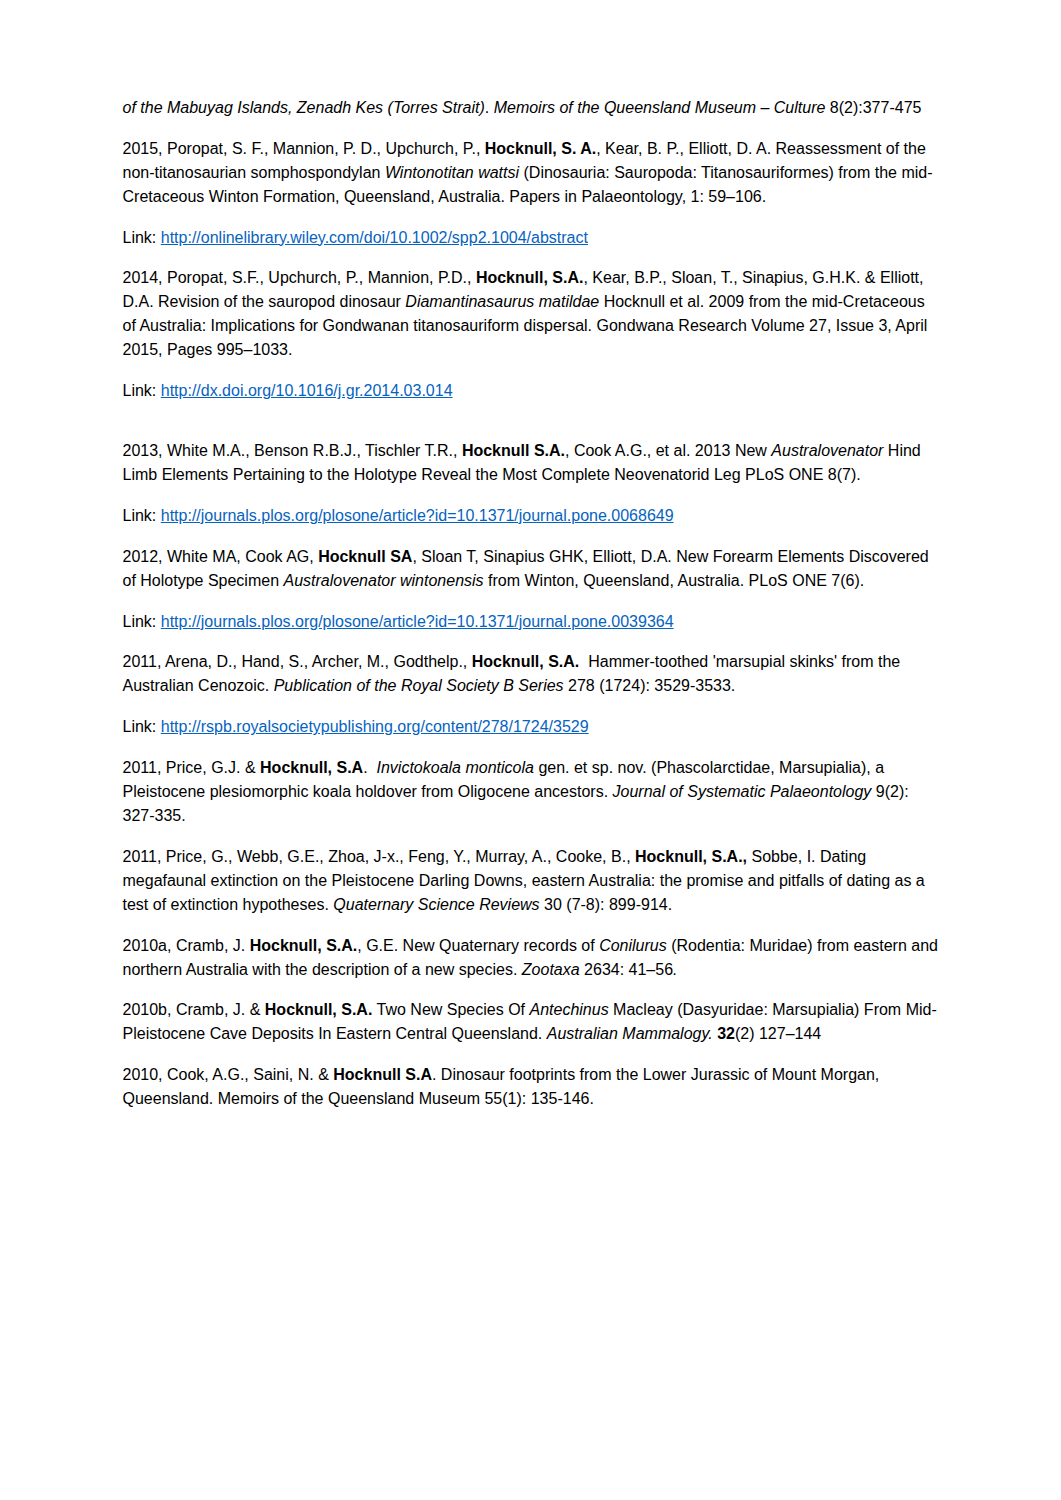of the Mabuyag Islands, Zenadh Kes (Torres Strait). Memoirs of the Queensland Museum – Culture 8(2):377-475
2015, Poropat, S. F., Mannion, P. D., Upchurch, P., Hocknull, S. A., Kear, B. P., Elliott, D. A. Reassessment of the non-titanosaurian somphospondylan Wintonotitan wattsi (Dinosauria: Sauropoda: Titanosauriformes) from the mid-Cretaceous Winton Formation, Queensland, Australia. Papers in Palaeontology, 1: 59–106.
Link: http://onlinelibrary.wiley.com/doi/10.1002/spp2.1004/abstract
2014, Poropat, S.F., Upchurch, P., Mannion, P.D., Hocknull, S.A., Kear, B.P., Sloan, T., Sinapius, G.H.K. & Elliott, D.A. Revision of the sauropod dinosaur Diamantinasaurus matildae Hocknull et al. 2009 from the mid-Cretaceous of Australia: Implications for Gondwanan titanosauriform dispersal. Gondwana Research Volume 27, Issue 3, April 2015, Pages 995–1033.
Link: http://dx.doi.org/10.1016/j.gr.2014.03.014
2013, White M.A., Benson R.B.J., Tischler T.R., Hocknull S.A., Cook A.G., et al. 2013 New Australovenator Hind Limb Elements Pertaining to the Holotype Reveal the Most Complete Neovenatorid Leg PLoS ONE 8(7).
Link: http://journals.plos.org/plosone/article?id=10.1371/journal.pone.0068649
2012, White MA, Cook AG, Hocknull SA, Sloan T, Sinapius GHK, Elliott, D.A. New Forearm Elements Discovered of Holotype Specimen Australovenator wintonensis from Winton, Queensland, Australia. PLoS ONE 7(6).
Link: http://journals.plos.org/plosone/article?id=10.1371/journal.pone.0039364
2011, Arena, D., Hand, S., Archer, M., Godthelp., Hocknull, S.A. Hammer-toothed 'marsupial skinks' from the Australian Cenozoic. Publication of the Royal Society B Series 278 (1724): 3529-3533.
Link: http://rspb.royalsocietypublishing.org/content/278/1724/3529
2011, Price, G.J. & Hocknull, S.A. Invictokoala monticola gen. et sp. nov. (Phascolarctidae, Marsupialia), a Pleistocene plesiomorphic koala holdover from Oligocene ancestors. Journal of Systematic Palaeontology 9(2): 327-335.
2011, Price, G., Webb, G.E., Zhoa, J-x., Feng, Y., Murray, A., Cooke, B., Hocknull, S.A., Sobbe, I. Dating megafaunal extinction on the Pleistocene Darling Downs, eastern Australia: the promise and pitfalls of dating as a test of extinction hypotheses. Quaternary Science Reviews 30 (7-8): 899-914.
2010a, Cramb, J. Hocknull, S.A., G.E. New Quaternary records of Conilurus (Rodentia: Muridae) from eastern and northern Australia with the description of a new species. Zootaxa 2634: 41–56.
2010b, Cramb, J. & Hocknull, S.A. Two New Species Of Antechinus Macleay (Dasyuridae: Marsupialia) From Mid-Pleistocene Cave Deposits In Eastern Central Queensland. Australian Mammalogy. 32(2) 127–144
2010, Cook, A.G., Saini, N. & Hocknull S.A. Dinosaur footprints from the Lower Jurassic of Mount Morgan, Queensland. Memoirs of the Queensland Museum 55(1): 135-146.